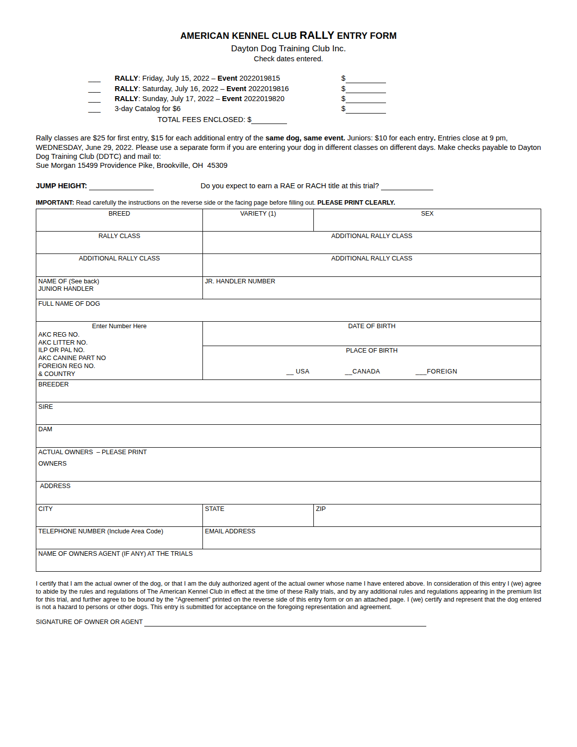AMERICAN KENNEL CLUB RALLY ENTRY FORM
Dayton Dog Training Club Inc.
Check dates entered.
| ___ | RALLY : Friday, July 15, 2022 – Event 2022019815 | $ |
| ___ | RALLY : Saturday, July 16, 2022 – Event 2022019816 | $ |
| ___ | RALLY : Sunday, July 17, 2022 – Event 2022019820 | $ |
| ___ | 3-day Catalog for $6 | $ |
TOTAL FEES ENCLOSED: $
Rally classes are $25 for first entry, $15 for each additional entry of the same dog, same event. Juniors: $10 for each entry. Entries close at 9 pm, WEDNESDAY, June 29, 2022. Please use a separate form if you are entering your dog in different classes on different days. Make checks payable to Dayton Dog Training Club (DDTC) and mail to:
Sue Morgan 15499 Providence Pike, Brookville, OH 45309
JUMP HEIGHT: Do you expect to earn a RAE or RACH title at this trial?
IMPORTANT: Read carefully the instructions on the reverse side or the facing page before filling out. PLEASE PRINT CLEARLY.
| BREED | VARIETY (1) | SEX |
| RALLY CLASS | ADDITIONAL RALLY CLASS |
| ADDITIONAL RALLY CLASS | ADDITIONAL RALLY CLASS |
| NAME OF (See back) JUNIOR HANDLER | JR. HANDLER NUMBER |
| FULL NAME OF DOG |
| Enter Number Here AKC REG NO. AKC LITTER NO. ILP OR PAL NO. AKC CANINE PART NO FOREIGN REG NO. & COUNTRY | DATE OF BIRTH |
| PLACE OF BIRTH __ USA __CANADA ___FOREIGN |
| BREEDER |
| SIRE |
| DAM |
| ACTUAL OWNERS – PLEASE PRINT |
| OWNERS |
| ADDRESS |
| CITY | STATE | ZIP |
| TELEPHONE NUMBER (Include Area Code) | EMAIL ADDRESS |
| NAME OF OWNERS AGENT (IF ANY) AT THE TRIALS |
I certify that I am the actual owner of the dog, or that I am the duly authorized agent of the actual owner whose name I have entered above. In consideration of this entry I (we) agree to abide by the rules and regulations of The American Kennel Club in effect at the time of these Rally trials, and by any additional rules and regulations appearing in the premium list for this trial, and further agree to be bound by the “Agreement” printed on the reverse side of this entry form or on an attached page. I (we) certify and represent that the dog entered is not a hazard to persons or other dogs. This entry is submitted for acceptance on the foregoing representation and agreement.
SIGNATURE OF OWNER OR AGENT